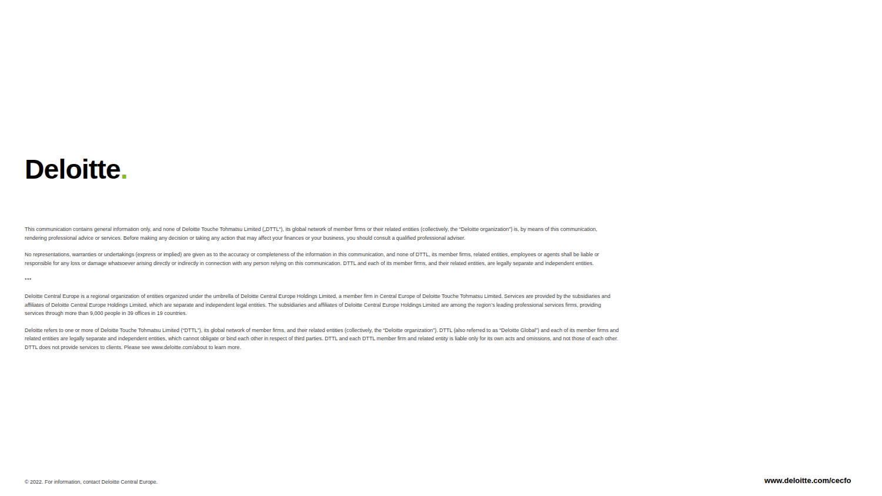Deloitte.
This communication contains general information only, and none of Deloitte Touche Tohmatsu Limited („DTTL“), its global network of member firms or their related entities (collectively, the “Deloitte organization”) is, by means of this communication, rendering professional advice or services. Before making any decision or taking any action that may affect your finances or your business, you should consult a qualified professional adviser.
No representations, warranties or undertakings (express or implied) are given as to the accuracy or completeness of the information in this communication, and none of DTTL, its member firms, related entities, employees or agents shall be liable or responsible for any loss or damage whatsoever arising directly or indirectly in connection with any person relying on this communication. DTTL and each of its member firms, and their related entities, are legally separate and independent entities.
***
Deloitte Central Europe is a regional organization of entities organized under the umbrella of Deloitte Central Europe Holdings Limited, a member firm in Central Europe of Deloitte Touche Tohmatsu Limited. Services are provided by the subsidiaries and affiliates of Deloitte Central Europe Holdings Limited, which are separate and independent legal entities. The subsidiaries and affiliates of Deloitte Central Europe Holdings Limited are among the region’s leading professional services firms, providing services through more than 9,000 people in 39 offices in 19 countries.
Deloitte refers to one or more of Deloitte Touche Tohmatsu Limited (“DTTL”), its global network of member firms, and their related entities (collectively, the “Deloitte organization”). DTTL (also referred to as “Deloitte Global”) and each of its member firms and related entities are legally separate and independent entities, which cannot obligate or bind each other in respect of third parties. DTTL and each DTTL member firm and related entity is liable only for its own acts and omissions, and not those of each other. DTTL does not provide services to clients. Please see www.deloitte.com/about to learn more.
© 2022. For information, contact Deloitte Central Europe.
www.deloitte.com/cecfo